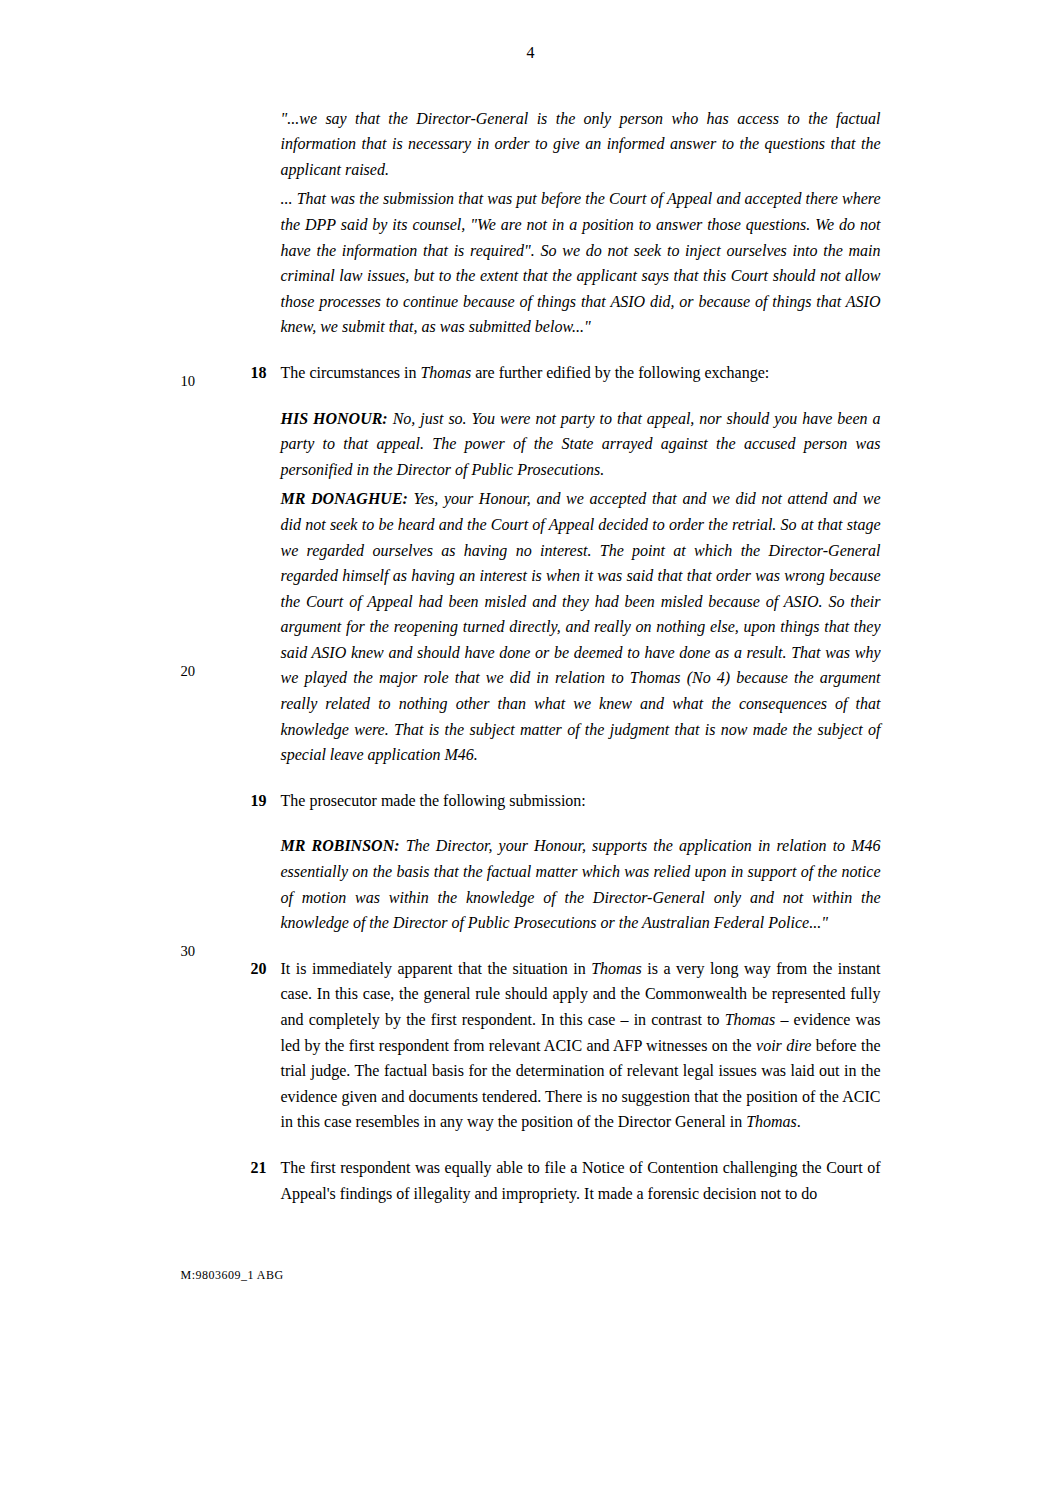4
10 20 30
"...we say that the Director-General is the only person who has access to the factual information that is necessary in order to give an informed answer to the questions that the applicant raised.
... That was the submission that was put before the Court of Appeal and accepted there where the DPP said by its counsel, "We are not in a position to answer those questions. We do not have the information that is required". So we do not seek to inject ourselves into the main criminal law issues, but to the extent that the applicant says that this Court should not allow those processes to continue because of things that ASIO did, or because of things that ASIO knew, we submit that, as was submitted below..."
18 The circumstances in Thomas are further edified by the following exchange:
HIS HONOUR: No, just so. You were not party to that appeal, nor should you have been a party to that appeal. The power of the State arrayed against the accused person was personified in the Director of Public Prosecutions.
MR DONAGHUE: Yes, your Honour, and we accepted that and we did not attend and we did not seek to be heard and the Court of Appeal decided to order the retrial. So at that stage we regarded ourselves as having no interest. The point at which the Director-General regarded himself as having an interest is when it was said that that order was wrong because the Court of Appeal had been misled and they had been misled because of ASIO. So their argument for the reopening turned directly, and really on nothing else, upon things that they said ASIO knew and should have done or be deemed to have done as a result. That was why we played the major role that we did in relation to Thomas (No 4) because the argument really related to nothing other than what we knew and what the consequences of that knowledge were. That is the subject matter of the judgment that is now made the subject of special leave application M46.
19 The prosecutor made the following submission:
MR ROBINSON: The Director, your Honour, supports the application in relation to M46 essentially on the basis that the factual matter which was relied upon in support of the notice of motion was within the knowledge of the Director-General only and not within the knowledge of the Director of Public Prosecutions or the Australian Federal Police..."
20 It is immediately apparent that the situation in Thomas is a very long way from the instant case. In this case, the general rule should apply and the Commonwealth be represented fully and completely by the first respondent. In this case – in contrast to Thomas – evidence was led by the first respondent from relevant ACIC and AFP witnesses on the voir dire before the trial judge. The factual basis for the determination of relevant legal issues was laid out in the evidence given and documents tendered. There is no suggestion that the position of the ACIC in this case resembles in any way the position of the Director General in Thomas.
21 The first respondent was equally able to file a Notice of Contention challenging the Court of Appeal's findings of illegality and impropriety. It made a forensic decision not to do
M:9803609_1 ABG